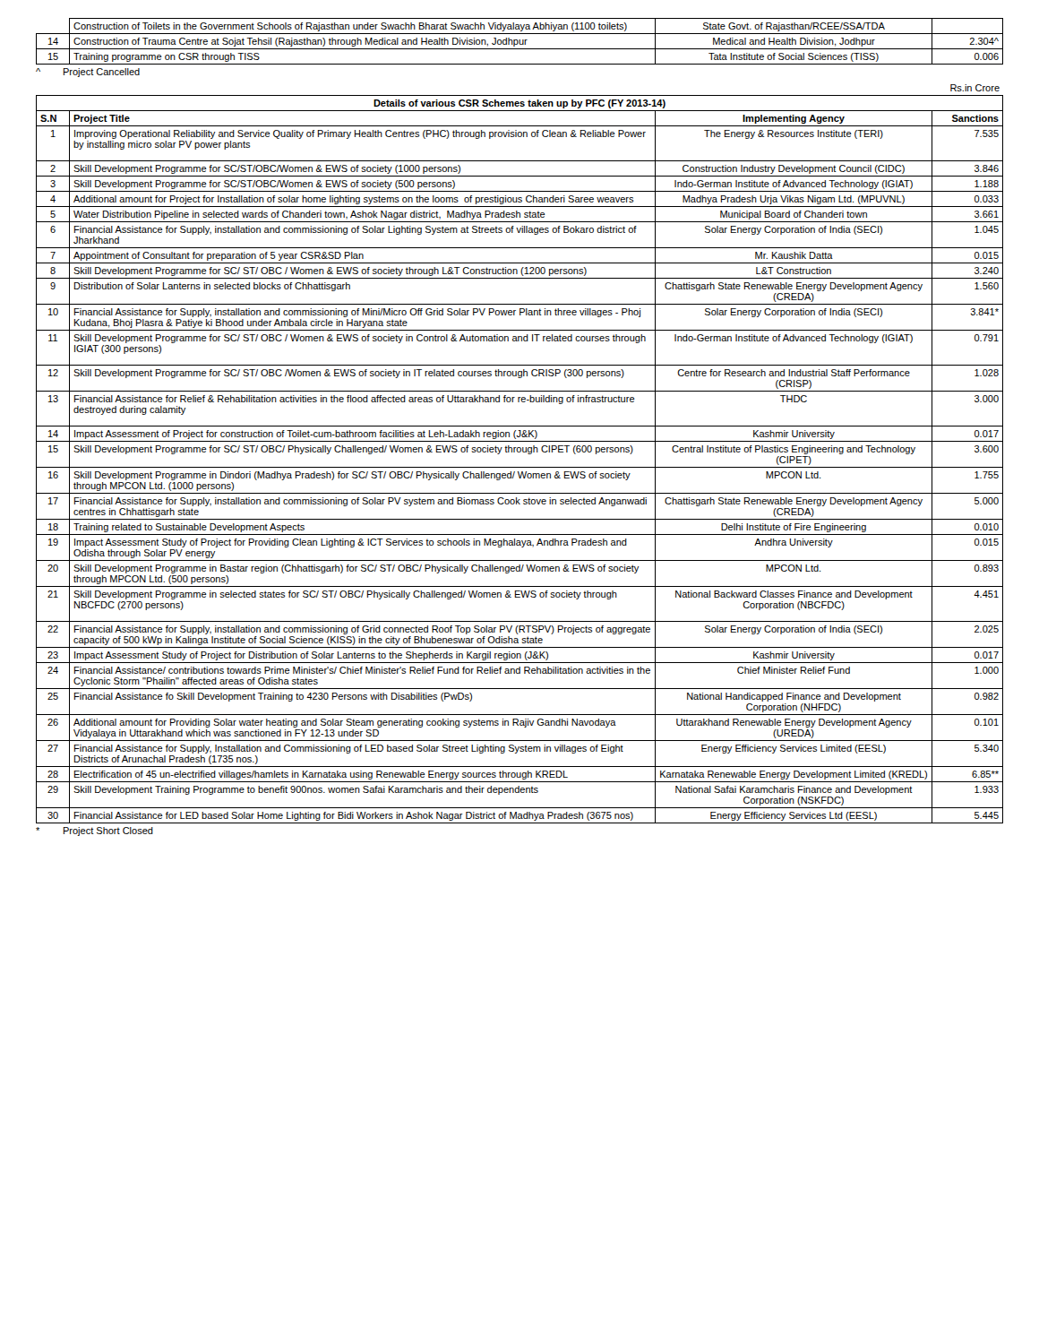| | Construction of Toilets in the Government Schools of Rajasthan under Swachh Bharat Swachh Vidyalaya Abhiyan (1100 toilets) | State Govt. of Rajasthan/RCEE/SSA/TDA | |
| 14 | Construction of Trauma Centre at Sojat Tehsil (Rajasthan) through Medical and Health Division, Jodhpur | Medical and Health Division, Jodhpur | 2.304^ |
| 15 | Training programme on CSR through TISS | Tata Institute of Social Sciences (TISS) | 0.006 |
^Project Cancelled
Rs.in Crore
| Details of various CSR Schemes taken up by PFC (FY 2013-14) |
| S.N | Project Title | Implementing Agency | Sanctions |
| 1 | Improving Operational Reliability and Service Quality of Primary Health Centres (PHC) through provision of Clean & Reliable Power by installing micro solar PV power plants | The Energy & Resources Institute (TERI) | 7.535 |
| 2 | Skill Development Programme for SC/ST/OBC/Women & EWS of society (1000 persons) | Construction Industry Development Council (CIDC) | 3.846 |
| 3 | Skill Development Programme for SC/ST/OBC/Women & EWS of society (500 persons) | Indo-German Institute of Advanced Technology (IGIAT) | 1.188 |
| 4 | Additional amount for Project for Installation of solar home lighting systems on the looms of prestigious Chanderi Saree weavers | Madhya Pradesh Urja Vikas Nigam Ltd. (MPUVNL) | 0.033 |
| 5 | Water Distribution Pipeline in selected wards of Chanderi town, Ashok Nagar district, Madhya Pradesh state | Municipal Board of Chanderi town | 3.661 |
| 6 | Financial Assistance for Supply, installation and commissioning of Solar Lighting System at Streets of villages of Bokaro district of Jharkhand | Solar Energy Corporation of India (SECI) | 1.045 |
| 7 | Appointment of Consultant for preparation of 5 year CSR&SD Plan | Mr. Kaushik Datta | 0.015 |
| 8 | Skill Development Programme for SC/ ST/ OBC / Women & EWS of society through L&T Construction (1200 persons) | L&T Construction | 3.240 |
| 9 | Distribution of Solar Lanterns in selected blocks of Chhattisgarh | Chattisgarh State Renewable Energy Development Agency (CREDA) | 1.560 |
| 10 | Financial Assistance for Supply, installation and commissioning of Mini/Micro Off Grid Solar PV Power Plant in three villages - Phoj Kudana, Bhoj Plasra & Patiye ki Bhood under Ambala circle in Haryana state | Solar Energy Corporation of India (SECI) | 3.841* |
| 11 | Skill Development Programme for SC/ ST/ OBC / Women & EWS of society in Control & Automation and IT related courses through IGIAT (300 persons) | Indo-German Institute of Advanced Technology (IGIAT) | 0.791 |
| 12 | Skill Development Programme for SC/ ST/ OBC /Women & EWS of society in IT related courses through CRISP (300 persons) | Centre for Research and Industrial Staff Performance (CRISP) | 1.028 |
| 13 | Financial Assistance for Relief & Rehabilitation activities in the flood affected areas of Uttarakhand for re-building of infrastructure destroyed during calamity | THDC | 3.000 |
| 14 | Impact Assessment of Project for construction of Toilet-cum-bathroom facilities at Leh-Ladakh region (J&K) | Kashmir University | 0.017 |
| 15 | Skill Development Programme for SC/ ST/ OBC/ Physically Challenged/ Women & EWS of society through CIPET (600 persons) | Central Institute of Plastics Engineering and Technology (CIPET) | 3.600 |
| 16 | Skill Development Programme in Dindori (Madhya Pradesh) for SC/ ST/ OBC/ Physically Challenged/ Women & EWS of society through MPCON Ltd. (1000 persons) | MPCON Ltd. | 1.755 |
| 17 | Financial Assistance for Supply, installation and commissioning of Solar PV system and Biomass Cook stove in selected Anganwadi centres in Chhattisgarh state | Chattisgarh State Renewable Energy Development Agency (CREDA) | 5.000 |
| 18 | Training related to Sustainable Development Aspects | Delhi Institute of Fire Engineering | 0.010 |
| 19 | Impact Assessment Study of Project for Providing Clean Lighting & ICT Services to schools in Meghalaya, Andhra Pradesh and Odisha through Solar PV energy | Andhra University | 0.015 |
| 20 | Skill Development Programme in Bastar region (Chhattisgarh) for SC/ ST/ OBC/ Physically Challenged/ Women & EWS of society through MPCON Ltd. (500 persons) | MPCON Ltd. | 0.893 |
| 21 | Skill Development Programme in selected states for SC/ ST/ OBC/ Physically Challenged/ Women & EWS of society through NBCFDC (2700 persons) | National Backward Classes Finance and Development Corporation (NBCFDC) | 4.451 |
| 22 | Financial Assistance for Supply, installation and commissioning of Grid connected Roof Top Solar PV (RTSPV) Projects of aggregate capacity of 500 kWp in Kalinga Institute of Social Science (KISS) in the city of Bhubeneswar of Odisha state | Solar Energy Corporation of India (SECI) | 2.025 |
| 23 | Impact Assessment Study of Project for Distribution of Solar Lanterns to the Shepherds in Kargil region (J&K) | Kashmir University | 0.017 |
| 24 | Financial Assistance/ contributions towards Prime Minister's/ Chief Minister's Relief Fund for Relief and Rehabilitation activities in the Cyclonic Storm "Phailin" affected areas of Odisha states | Chief Minister Relief Fund | 1.000 |
| 25 | Financial Assistance fo Skill Development Training to 4230 Persons with Disabilities (PwDs) | National Handicapped Finance and Development Corporation (NHFDC) | 0.982 |
| 26 | Additional amount for Providing Solar water heating and Solar Steam generating cooking systems in Rajiv Gandhi Navodaya Vidyalaya in Uttarakhand which was sanctioned in FY 12-13 under SD | Uttarakhand Renewable Energy Development Agency (UREDA) | 0.101 |
| 27 | Financial Assistance for Supply, Installation and Commissioning of LED based Solar Street Lighting System in villages of Eight Districts of Arunachal Pradesh (1735 nos.) | Energy Efficiency Services Limited (EESL) | 5.340 |
| 28 | Electrification of 45 un-electrified villages/hamlets in Karnataka using Renewable Energy sources through KREDL | Karnataka Renewable Energy Development Limited (KREDL) | 6.85** |
| 29 | Skill Development Training Programme to benefit 900nos. women Safai Karamcharis and their dependents | National Safai Karamcharis Finance and Development Corporation (NSKFDC) | 1.933 |
| 30 | Financial Assistance for LED based Solar Home Lighting for Bidi Workers in Ashok Nagar District of Madhya Pradesh (3675 nos) | Energy Efficiency Services Ltd (EESL) | 5.445 |
*Project Short Closed